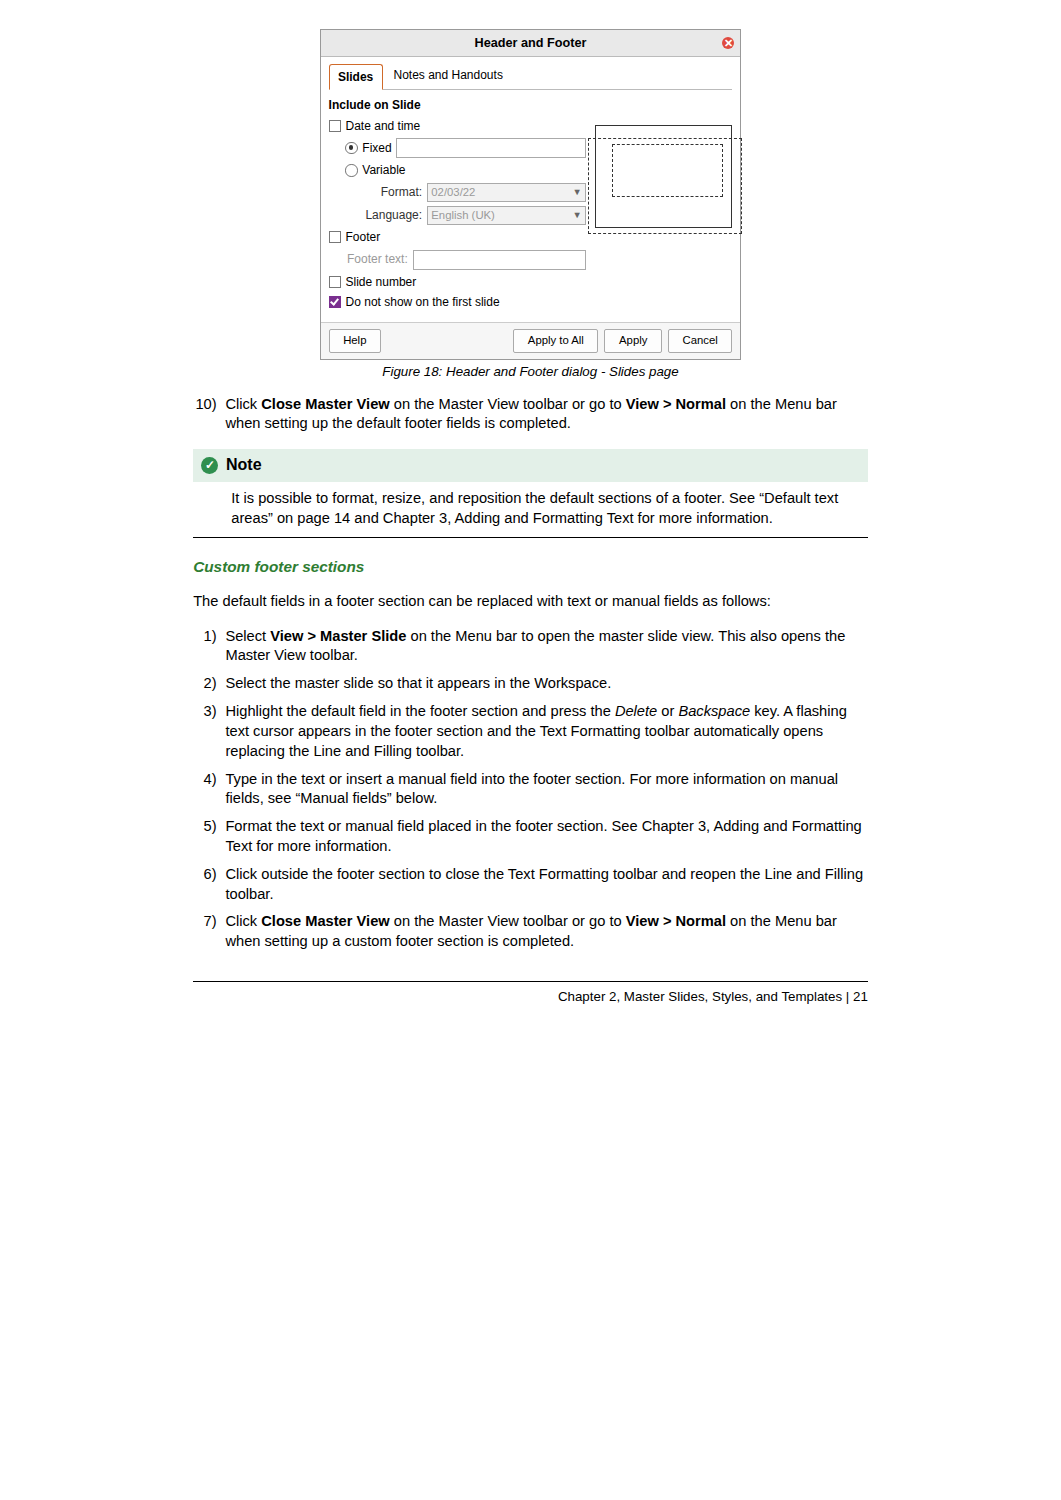Header and Footer ✕
Slides
Notes and Handouts
Include on Slide
Date and time
Fixed
Variable
Format: 02/03/22 ▼
Language: English (UK) ▼
Footer
Footer text:
Slide number
Do not show on the first slide
Help Apply to All Apply Cancel
Figure 18: Header and Footer dialog - Slides page
10) Click Close Master View on the Master View toolbar or go to View > Normal on the Menu bar when setting up the default footer fields is completed.
✓ Note
It is possible to format, resize, and reposition the default sections of a footer. See “Default text areas” on page 14 and Chapter 3, Adding and Formatting Text for more information.
Custom footer sections
The default fields in a footer section can be replaced with text or manual fields as follows:
1) Select View > Master Slide on the Menu bar to open the master slide view. This also opens the Master View toolbar.
2) Select the master slide so that it appears in the Workspace.
3) Highlight the default field in the footer section and press the Delete or Backspace key. A flashing text cursor appears in the footer section and the Text Formatting toolbar automatically opens replacing the Line and Filling toolbar.
4) Type in the text or insert a manual field into the footer section. For more information on manual fields, see “Manual fields” below.
5) Format the text or manual field placed in the footer section. See Chapter 3, Adding and Formatting Text for more information.
6) Click outside the footer section to close the Text Formatting toolbar and reopen the Line and Filling toolbar.
7) Click Close Master View on the Master View toolbar or go to View > Normal on the Menu bar when setting up a custom footer section is completed.
Chapter 2, Master Slides, Styles, and Templates | 21